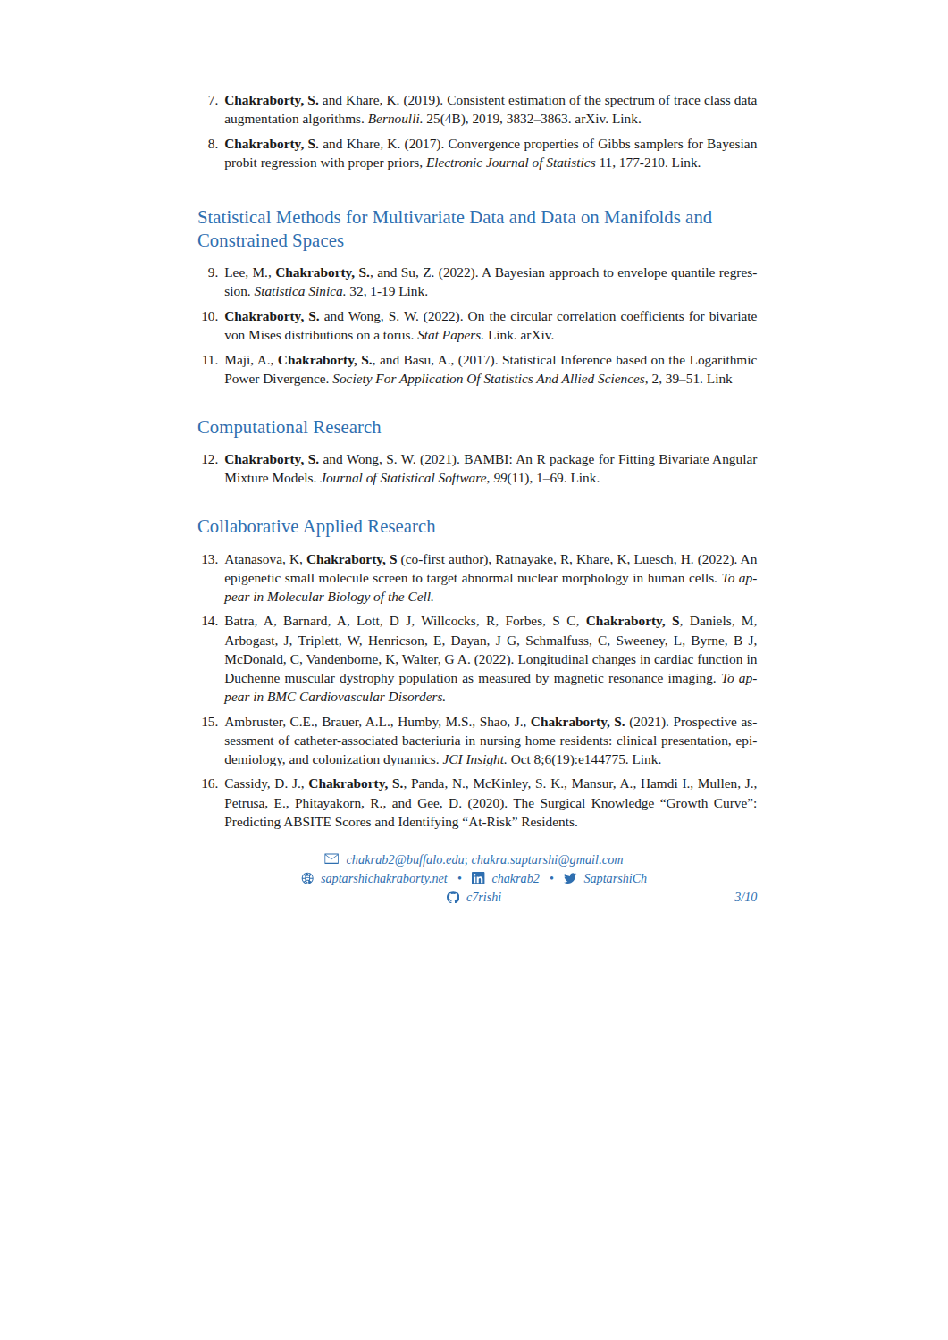7. Chakraborty, S. and Khare, K. (2019). Consistent estimation of the spectrum of trace class data augmentation algorithms. Bernoulli. 25(4B), 2019, 3832–3863. arXiv. Link.
8. Chakraborty, S. and Khare, K. (2017). Convergence properties of Gibbs samplers for Bayesian probit regression with proper priors, Electronic Journal of Statistics 11, 177-210. Link.
Statistical Methods for Multivariate Data and Data on Manifolds and Constrained Spaces
9. Lee, M., Chakraborty, S., and Su, Z. (2022). A Bayesian approach to envelope quantile regression. Statistica Sinica. 32, 1-19 Link.
10. Chakraborty, S. and Wong, S. W. (2022). On the circular correlation coefficients for bivariate von Mises distributions on a torus. Stat Papers. Link. arXiv.
11. Maji, A., Chakraborty, S., and Basu, A., (2017). Statistical Inference based on the Logarithmic Power Divergence. Society For Application Of Statistics And Allied Sciences, 2, 39–51. Link
Computational Research
12. Chakraborty, S. and Wong, S. W. (2021). BAMBI: An R package for Fitting Bivariate Angular Mixture Models. Journal of Statistical Software, 99(11), 1–69. Link.
Collaborative Applied Research
13. Atanasova, K, Chakraborty, S (co-first author), Ratnayake, R, Khare, K, Luesch, H. (2022). An epigenetic small molecule screen to target abnormal nuclear morphology in human cells. To appear in Molecular Biology of the Cell.
14. Batra, A, Barnard, A, Lott, D J, Willcocks, R, Forbes, S C, Chakraborty, S, Daniels, M, Arbogast, J, Triplett, W, Henricson, E, Dayan, J G, Schmalfuss, C, Sweeney, L, Byrne, B J, McDonald, C, Vandenborne, K, Walter, G A. (2022). Longitudinal changes in cardiac function in Duchenne muscular dystrophy population as measured by magnetic resonance imaging. To appear in BMC Cardiovascular Disorders.
15. Ambruster, C.E., Brauer, A.L., Humby, M.S., Shao, J., Chakraborty, S. (2021). Prospective assessment of catheter-associated bacteriuria in nursing home residents: clinical presentation, epidemiology, and colonization dynamics. JCI Insight. Oct 8;6(19):e144775. Link.
16. Cassidy, D. J., Chakraborty, S., Panda, N., McKinley, S. K., Mansur, A., Hamdi I., Mullen, J., Petrusa, E., Phitayakorn, R., and Gee, D. (2020). The Surgical Knowledge “Growth Curve”: Predicting ABSITE Scores and Identifying “At-Risk” Residents.
chakrab2@buffalo.edu; chakra.saptarshi@gmail.com
saptarshichakraborty.net • chakrab2 • SaptarshiCh
c7rishi 3/10